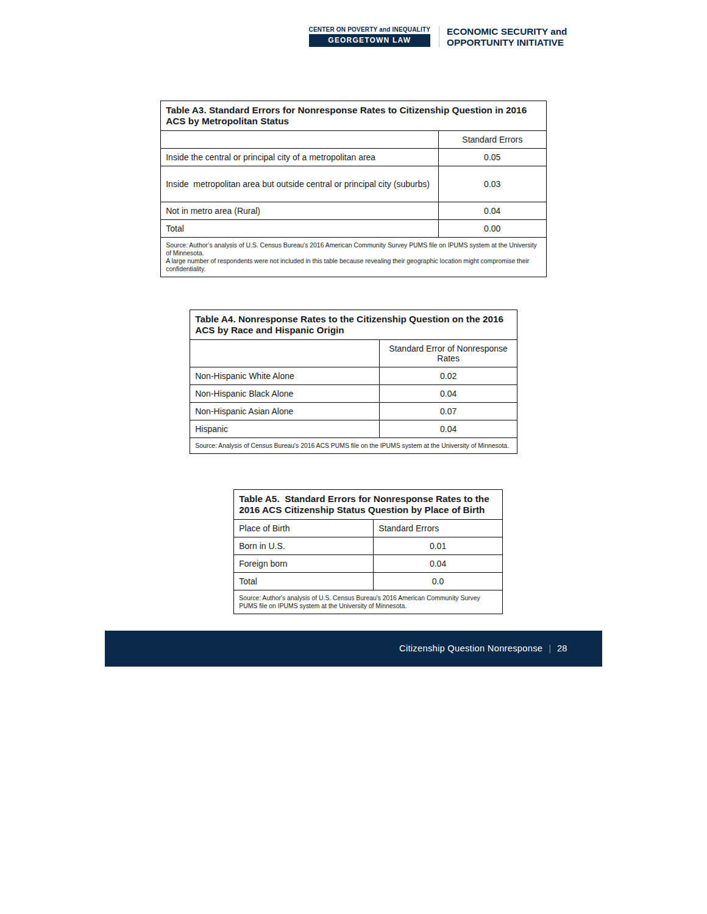CENTER ON POVERTY and INEQUALITY
GEORGETOWN LAW
ECONOMIC SECURITY and
OPPORTUNITY INITIATIVE
| Table A3. Standard Errors for Nonresponse Rates to Citizenship Question in 2016 ACS by Metropolitan Status |
| | Standard Errors |
| Inside the central or principal city of a metropolitan area | 0.05 |
| Inside metropolitan area but outside central or principal city (suburbs) | 0.03 |
| Not in metro area (Rural) | 0.04 |
| Total | 0.00 |
| Source: Author’s analysis of U.S. Census Bureau's 2016 American Community Survey PUMS file on IPUMS system at the University of Minnesota. A large number of respondents were not included in this table because revealing their geographic location might compromise their confidentiality. |
| Table A4. Nonresponse Rates to the Citizenship Question on the 2016 ACS by Race and Hispanic Origin |
| | Standard Error of Nonresponse Rates |
| Non-Hispanic White Alone | 0.02 |
| Non-Hispanic Black Alone | 0.04 |
| Non-Hispanic Asian Alone | 0.07 |
| Hispanic | 0.04 |
| Source: Analysis of Census Bureau's 2016 ACS PUMS file on the IPUMS system at the University of Minnesota. |
| Table A5. Standard Errors for Nonresponse Rates to the 2016 ACS Citizenship Status Question by Place of Birth |
| Place of Birth | Standard Errors |
| Born in U.S. | 0.01 |
| Foreign born | 0.04 |
| Total | 0.0 |
| Source: Author's analysis of U.S. Census Bureau's 2016 American Community Survey PUMS file on IPUMS system at the University of Minnesota. |
Citizenship Question Nonresponse | 28